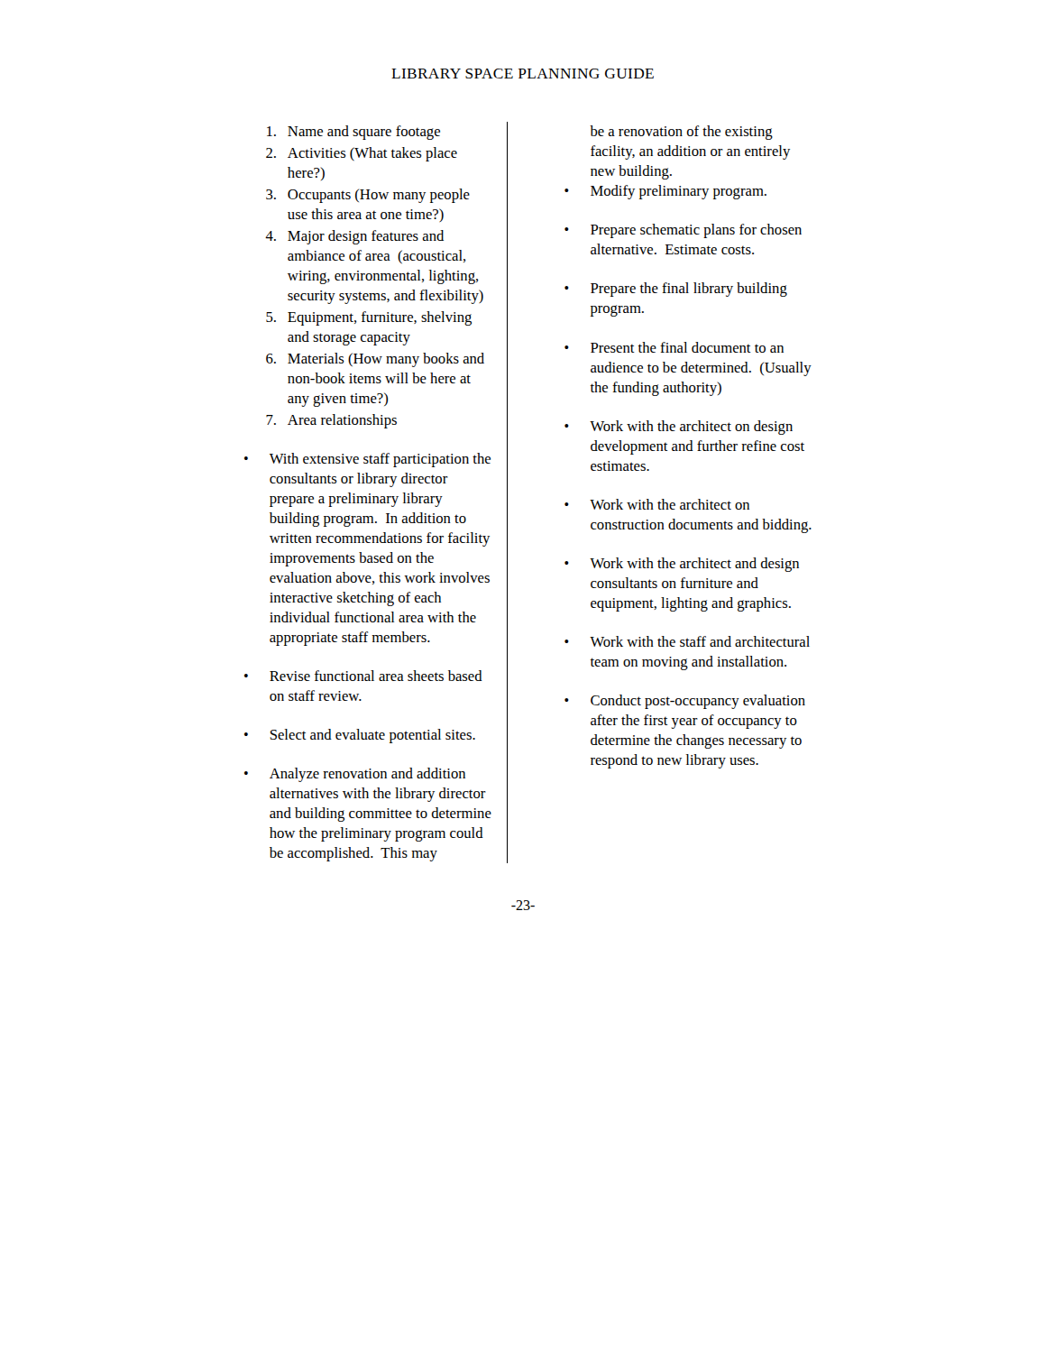LIBRARY SPACE PLANNING GUIDE
Name and square footage
Activities (What takes place here?)
Occupants (How many people use this area at one time?)
Major design features and ambiance of area (acoustical, wiring, environmental, lighting, security systems, and flexibility)
Equipment, furniture, shelving and storage capacity
Materials (How many books and non-book items will be here at any given time?)
Area relationships
With extensive staff participation the consultants or library director prepare a preliminary library building program. In addition to written recommendations for facility improvements based on the evaluation above, this work involves interactive sketching of each individual functional area with the appropriate staff members.
Revise functional area sheets based on staff review.
Select and evaluate potential sites.
Analyze renovation and addition alternatives with the library director and building committee to determine how the preliminary program could be accomplished. This may
be a renovation of the existing facility, an addition or an entirely new building.
Modify preliminary program.
Prepare schematic plans for chosen alternative. Estimate costs.
Prepare the final library building program.
Present the final document to an audience to be determined. (Usually the funding authority)
Work with the architect on design development and further refine cost estimates.
Work with the architect on construction documents and bidding.
Work with the architect and design consultants on furniture and equipment, lighting and graphics.
Work with the staff and architectural team on moving and installation.
Conduct post-occupancy evaluation after the first year of occupancy to determine the changes necessary to respond to new library uses.
-23-